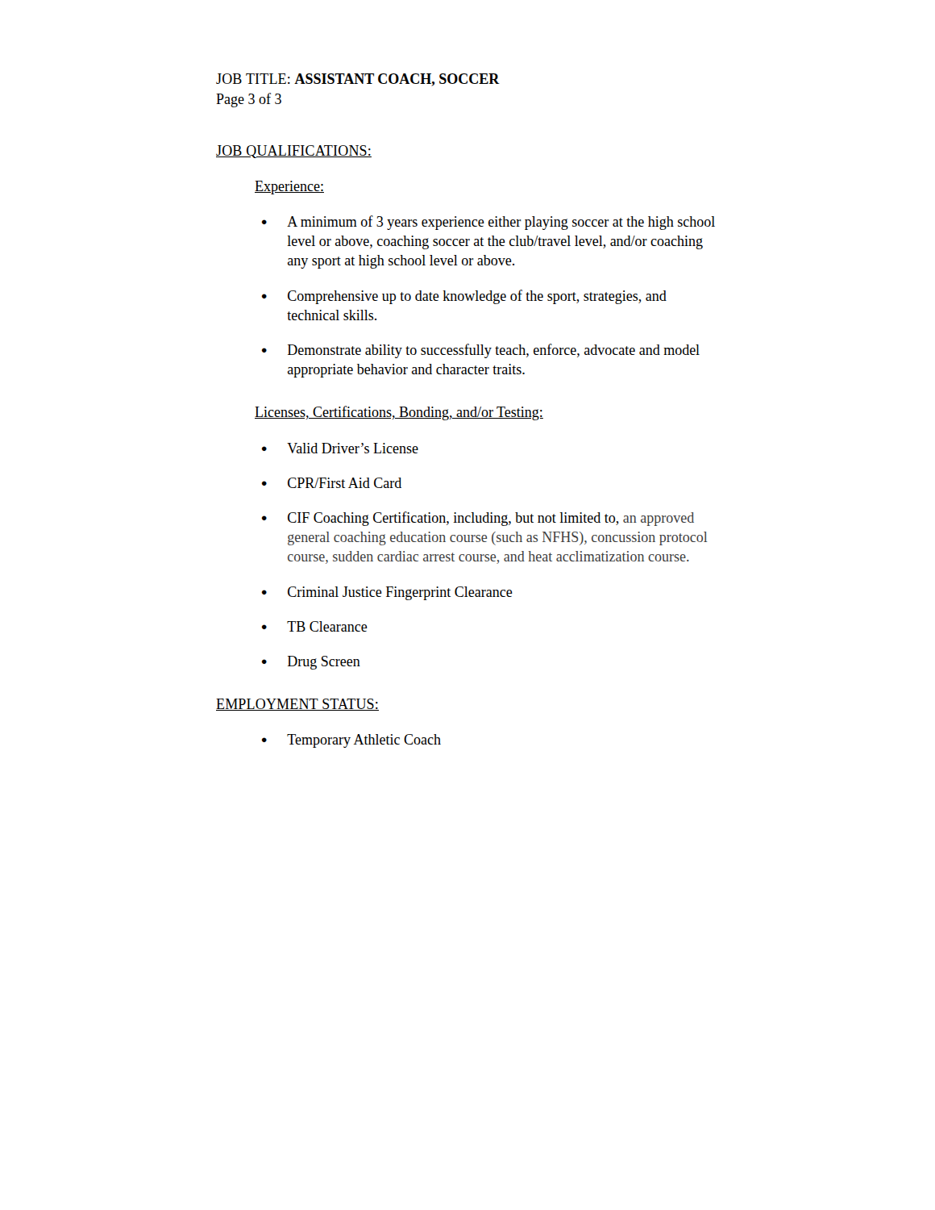JOB TITLE: ASSISTANT COACH, SOCCER
Page 3 of 3
JOB QUALIFICATIONS:
Experience:
A minimum of 3 years experience either playing soccer at the high school level or above, coaching soccer at the club/travel level, and/or coaching any sport at high school level or above.
Comprehensive up to date knowledge of the sport, strategies, and technical skills.
Demonstrate ability to successfully teach, enforce, advocate and model appropriate behavior and character traits.
Licenses, Certifications, Bonding, and/or Testing:
Valid Driver’s License
CPR/First Aid Card
CIF Coaching Certification, including, but not limited to, an approved general coaching education course (such as NFHS), concussion protocol course, sudden cardiac arrest course, and heat acclimatization course.
Criminal Justice Fingerprint Clearance
TB Clearance
Drug Screen
EMPLOYMENT STATUS:
Temporary Athletic Coach